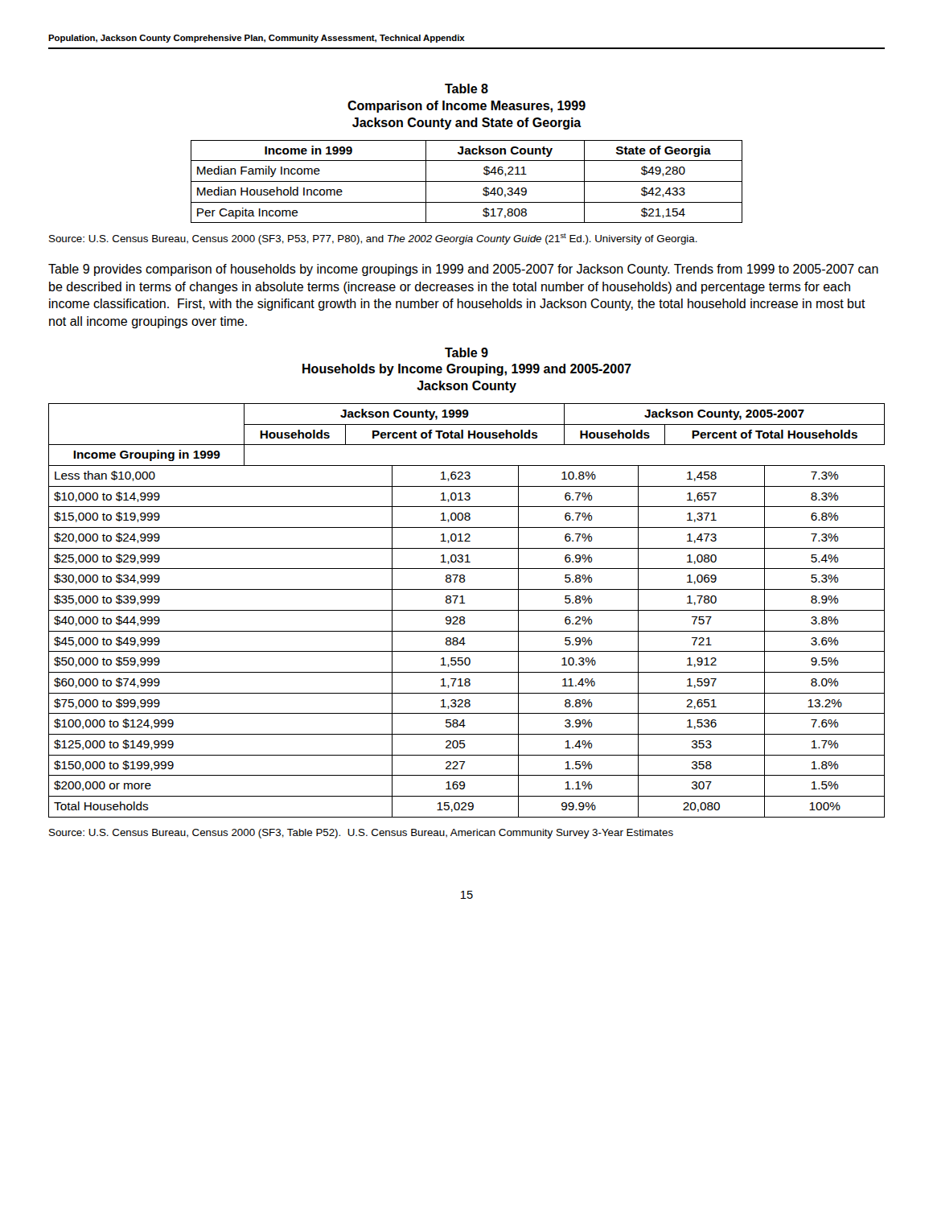Population, Jackson County Comprehensive Plan, Community Assessment, Technical Appendix
Table 8
Comparison of Income Measures, 1999
Jackson County and State of Georgia
| Income in 1999 | Jackson County | State of Georgia |
| --- | --- | --- |
| Median Family Income | $46,211 | $49,280 |
| Median Household Income | $40,349 | $42,433 |
| Per Capita Income | $17,808 | $21,154 |
Source: U.S. Census Bureau, Census 2000 (SF3, P53, P77, P80), and The 2002 Georgia County Guide (21st Ed.). University of Georgia.
Table 9 provides comparison of households by income groupings in 1999 and 2005-2007 for Jackson County. Trends from 1999 to 2005-2007 can be described in terms of changes in absolute terms (increase or decreases in the total number of households) and percentage terms for each income classification. First, with the significant growth in the number of households in Jackson County, the total household increase in most but not all income groupings over time.
Table 9
Households by Income Grouping, 1999 and 2005-2007
Jackson County
| | Jackson County, 1999 | Jackson County, 2005-2007 |
| --- | --- | --- |
| Households | Percent of Total Households | Households | Percent of Total Households |
| Income Grouping in 1999 | |
| Less than $10,000 | 1,623 | 10.8% | 1,458 | 7.3% |
| $10,000 to $14,999 | 1,013 | 6.7% | 1,657 | 8.3% |
| $15,000 to $19,999 | 1,008 | 6.7% | 1,371 | 6.8% |
| $20,000 to $24,999 | 1,012 | 6.7% | 1,473 | 7.3% |
| $25,000 to $29,999 | 1,031 | 6.9% | 1,080 | 5.4% |
| $30,000 to $34,999 | 878 | 5.8% | 1,069 | 5.3% |
| $35,000 to $39,999 | 871 | 5.8% | 1,780 | 8.9% |
| $40,000 to $44,999 | 928 | 6.2% | 757 | 3.8% |
| $45,000 to $49,999 | 884 | 5.9% | 721 | 3.6% |
| $50,000 to $59,999 | 1,550 | 10.3% | 1,912 | 9.5% |
| $60,000 to $74,999 | 1,718 | 11.4% | 1,597 | 8.0% |
| $75,000 to $99,999 | 1,328 | 8.8% | 2,651 | 13.2% |
| $100,000 to $124,999 | 584 | 3.9% | 1,536 | 7.6% |
| $125,000 to $149,999 | 205 | 1.4% | 353 | 1.7% |
| $150,000 to $199,999 | 227 | 1.5% | 358 | 1.8% |
| $200,000 or more | 169 | 1.1% | 307 | 1.5% |
| Total Households | 15,029 | 99.9% | 20,080 | 100% |
Source: U.S. Census Bureau, Census 2000 (SF3, Table P52). U.S. Census Bureau, American Community Survey 3-Year Estimates
15